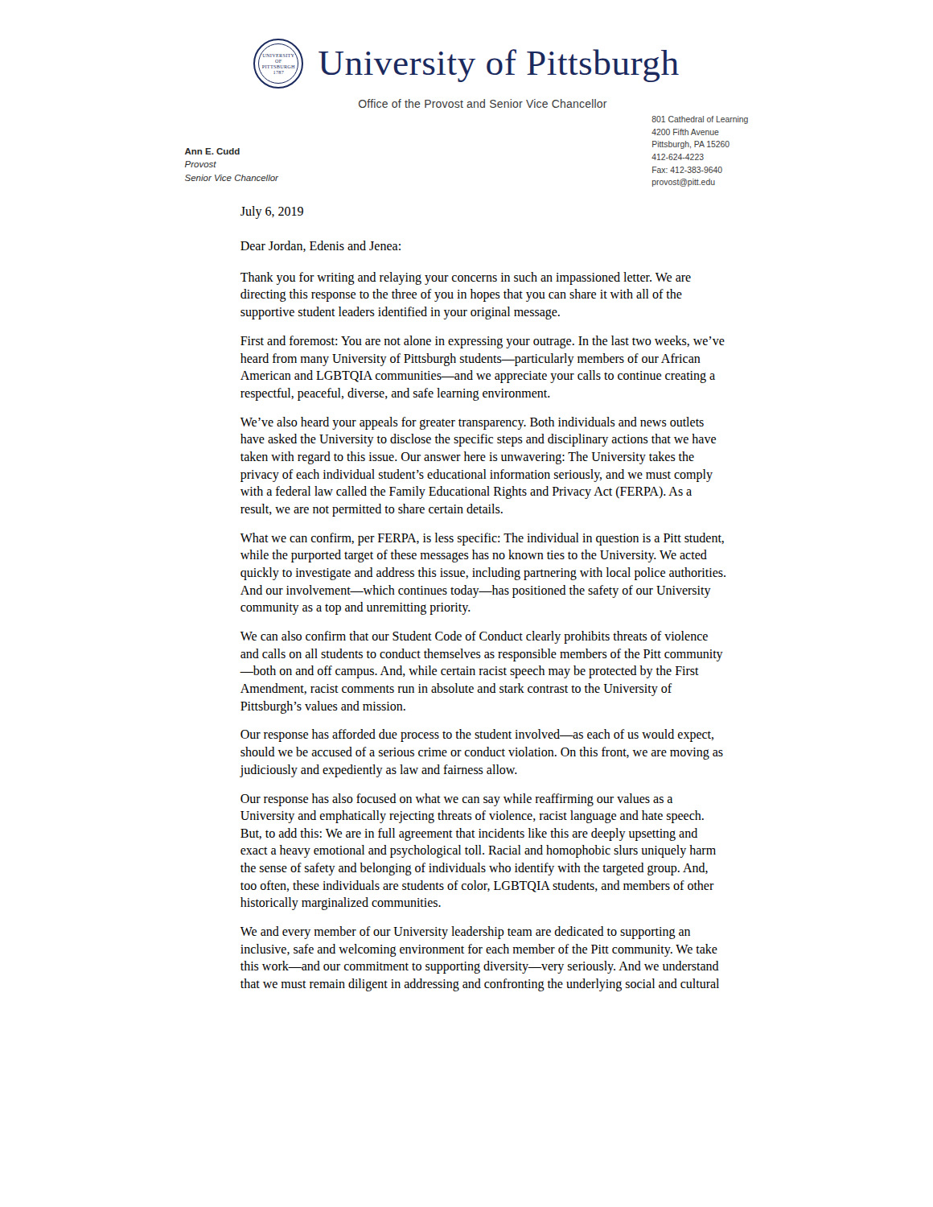UNIVERSITY
OF
PITTSBURGH
1787 University of Pittsburgh
Office of the Provost and Senior Vice Chancellor
801 Cathedral of Learning
4200 Fifth Avenue
Pittsburgh, PA 15260
412-624-4223
Fax: 412-383-9640
provost@pitt.edu
Ann E. Cudd
Provost
Senior Vice Chancellor
July 6, 2019
Dear Jordan, Edenis and Jenea:
Thank you for writing and relaying your concerns in such an impassioned letter. We are directing this response to the three of you in hopes that you can share it with all of the supportive student leaders identified in your original message.
First and foremost: You are not alone in expressing your outrage. In the last two weeks, we’ve heard from many University of Pittsburgh students—particularly members of our African American and LGBTQIA communities—and we appreciate your calls to continue creating a respectful, peaceful, diverse, and safe learning environment.
We’ve also heard your appeals for greater transparency. Both individuals and news outlets have asked the University to disclose the specific steps and disciplinary actions that we have taken with regard to this issue. Our answer here is unwavering: The University takes the privacy of each individual student’s educational information seriously, and we must comply with a federal law called the Family Educational Rights and Privacy Act (FERPA). As a result, we are not permitted to share certain details.
What we can confirm, per FERPA, is less specific: The individual in question is a Pitt student, while the purported target of these messages has no known ties to the University. We acted quickly to investigate and address this issue, including partnering with local police authorities. And our involvement—which continues today—has positioned the safety of our University community as a top and unremitting priority.
We can also confirm that our Student Code of Conduct clearly prohibits threats of violence and calls on all students to conduct themselves as responsible members of the Pitt community—both on and off campus. And, while certain racist speech may be protected by the First Amendment, racist comments run in absolute and stark contrast to the University of Pittsburgh’s values and mission.
Our response has afforded due process to the student involved—as each of us would expect, should we be accused of a serious crime or conduct violation. On this front, we are moving as judiciously and expediently as law and fairness allow.
Our response has also focused on what we can say while reaffirming our values as a University and emphatically rejecting threats of violence, racist language and hate speech. But, to add this: We are in full agreement that incidents like this are deeply upsetting and exact a heavy emotional and psychological toll. Racial and homophobic slurs uniquely harm the sense of safety and belonging of individuals who identify with the targeted group. And, too often, these individuals are students of color, LGBTQIA students, and members of other historically marginalized communities.
We and every member of our University leadership team are dedicated to supporting an inclusive, safe and welcoming environment for each member of the Pitt community. We take this work—and our commitment to supporting diversity—very seriously. And we understand that we must remain diligent in addressing and confronting the underlying social and cultural